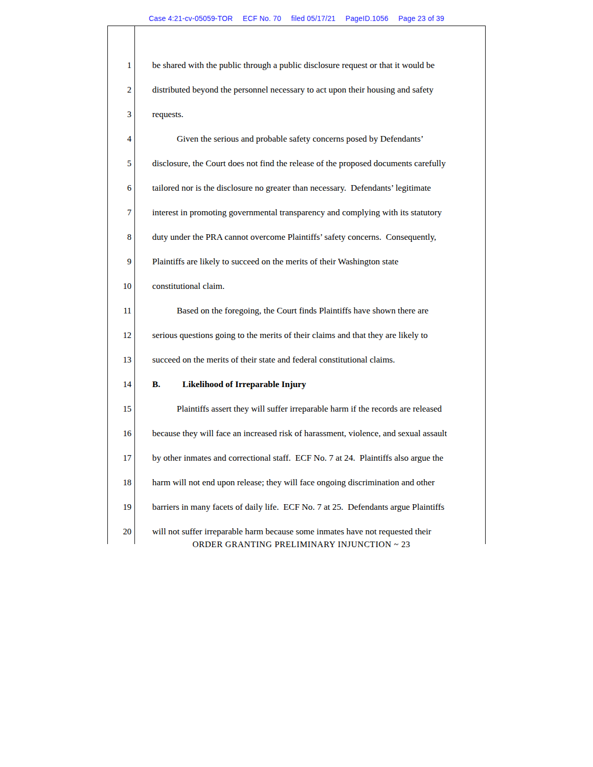Case 4:21-cv-05059-TOR ECF No. 70 filed 05/17/21 PageID.1056 Page 23 of 39
1
2
3
4
5
6
7
8
9
10
11
12
13
14
15
16
17
18
19
20
be shared with the public through a public disclosure request or that it would be
distributed beyond the personnel necessary to act upon their housing and safety
requests.
Given the serious and probable safety concerns posed by Defendants’
disclosure, the Court does not find the release of the proposed documents carefully
tailored nor is the disclosure no greater than necessary. Defendants’ legitimate
interest in promoting governmental transparency and complying with its statutory
duty under the PRA cannot overcome Plaintiffs’ safety concerns. Consequently,
Plaintiffs are likely to succeed on the merits of their Washington state
constitutional claim.
Based on the foregoing, the Court finds Plaintiffs have shown there are
serious questions going to the merits of their claims and that they are likely to
succeed on the merits of their state and federal constitutional claims.
B. Likelihood of Irreparable Injury
Plaintiffs assert they will suffer irreparable harm if the records are released
because they will face an increased risk of harassment, violence, and sexual assault
by other inmates and correctional staff. ECF No. 7 at 24. Plaintiffs also argue the
harm will not end upon release; they will face ongoing discrimination and other
barriers in many facets of daily life. ECF No. 7 at 25. Defendants argue Plaintiffs
will not suffer irreparable harm because some inmates have not requested their
ORDER GRANTING PRELIMINARY INJUNCTION ~ 23